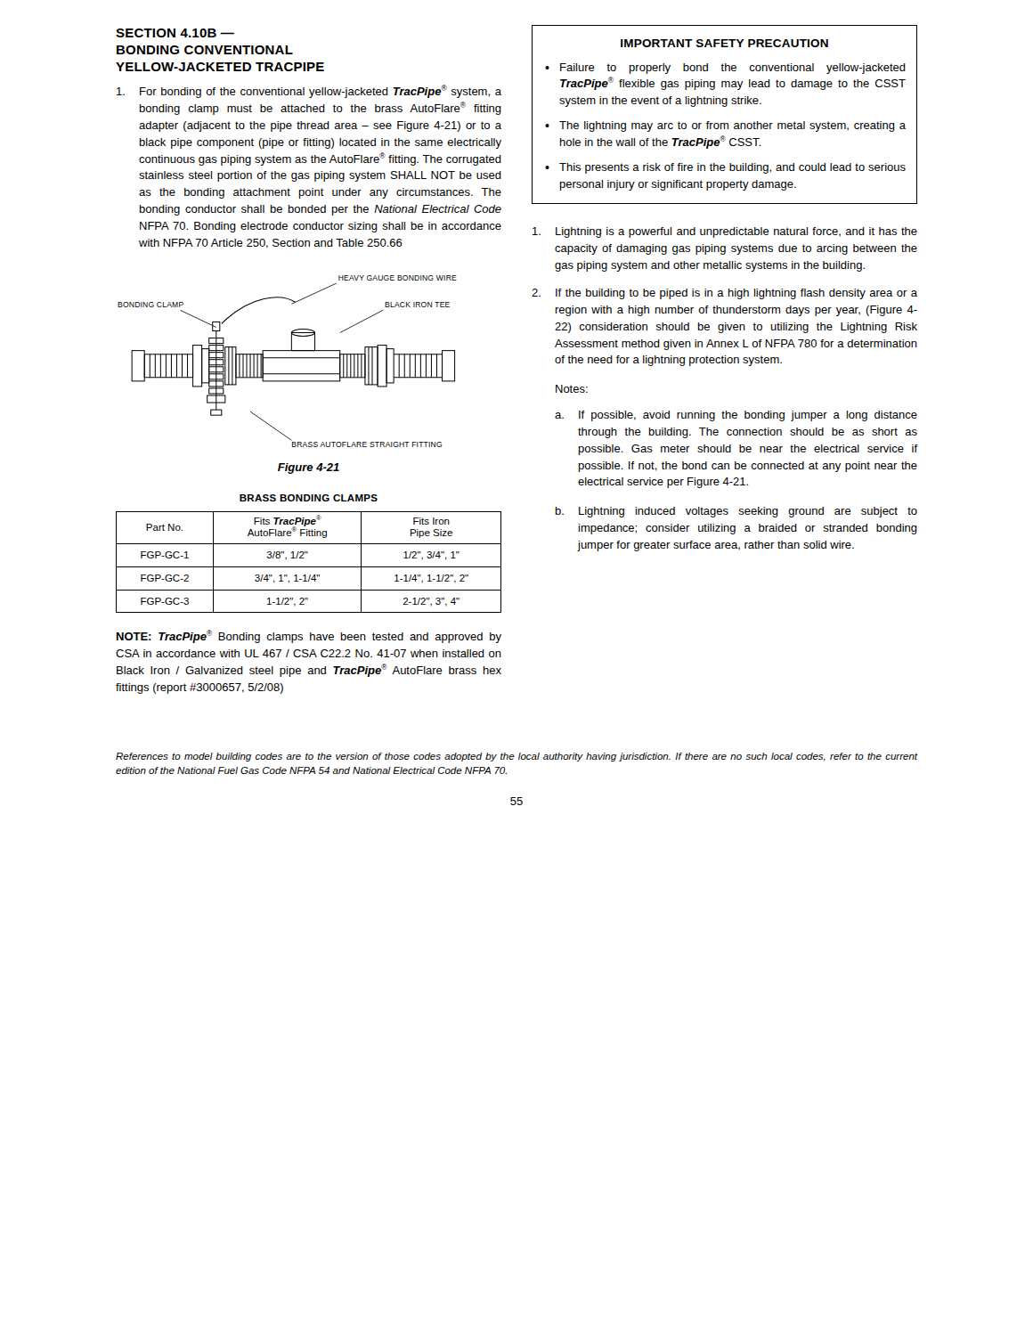Section 4.10B —
Bonding Conventional
Yellow-Jacketed TracPipe
For bonding of the conventional yellow-jacketed TracPipe® system, a bonding clamp must be attached to the brass AutoFlare® fitting adapter (adjacent to the pipe thread area – see Figure 4-21) or to a black pipe component (pipe or fitting) located in the same electrically continuous gas piping system as the AutoFlare® fitting. The corrugated stainless steel portion of the gas piping system SHALL NOT be used as the bonding attachment point under any circumstances. The bonding conductor shall be bonded per the National Electrical Code NFPA 70. Bonding electrode conductor sizing shall be in accordance with NFPA 70 Article 250, Section and Table 250.66
HEAVY GAUGE BONDING WIRE BLACK IRON TEE BONDING CLAMP BRASS AUTOFLARE STRAIGHT FITTING
Figure 4-21
BRASS BONDING CLAMPS
| Part No. | Fits TracPipe ® AutoFlare ® Fitting | Fits Iron Pipe Size |
| --- | --- | --- |
| FGP-GC-1 | 3/8", 1/2" | 1/2", 3/4", 1" |
| FGP-GC-2 | 3/4", 1", 1-1/4" | 1-1/4", 1-1/2", 2" |
| FGP-GC-3 | 1-1/2", 2" | 2-1/2", 3", 4" |
NOTE: TracPipe® Bonding clamps have been tested and approved by CSA in accordance with UL 467 / CSA C22.2 No. 41-07 when installed on Black Iron / Galvanized steel pipe and TracPipe® AutoFlare brass hex fittings (report #3000657, 5/2/08)
Important Safety Precaution
Failure to properly bond the conventional yellow-jacketed TracPipe® flexible gas piping may lead to damage to the CSST system in the event of a lightning strike.
The lightning may arc to or from another metal system, creating a hole in the wall of the TracPipe® CSST.
This presents a risk of fire in the building, and could lead to serious personal injury or significant property damage.
Lightning is a powerful and unpredictable natural force, and it has the capacity of damaging gas piping systems due to arcing between the gas piping system and other metallic systems in the building.
If the building to be piped is in a high lightning flash density area or a region with a high number of thunderstorm days per year, (Figure 4-22) consideration should be given to utilizing the Lightning Risk Assessment method given in Annex L of NFPA 780 for a determination of the need for a lightning protection system.
Notes:
If possible, avoid running the bonding jumper a long distance through the building. The connection should be as short as possible. Gas meter should be near the electrical service if possible. If not, the bond can be connected at any point near the electrical service per Figure 4-21.
Lightning induced voltages seeking ground are subject to impedance; consider utilizing a braided or stranded bonding jumper for greater surface area, rather than solid wire.
References to model building codes are to the version of those codes adopted by the local authority having jurisdiction. If there are no such local codes, refer to the current edition of the National Fuel Gas Code NFPA 54 and National Electrical Code NFPA 70.
55